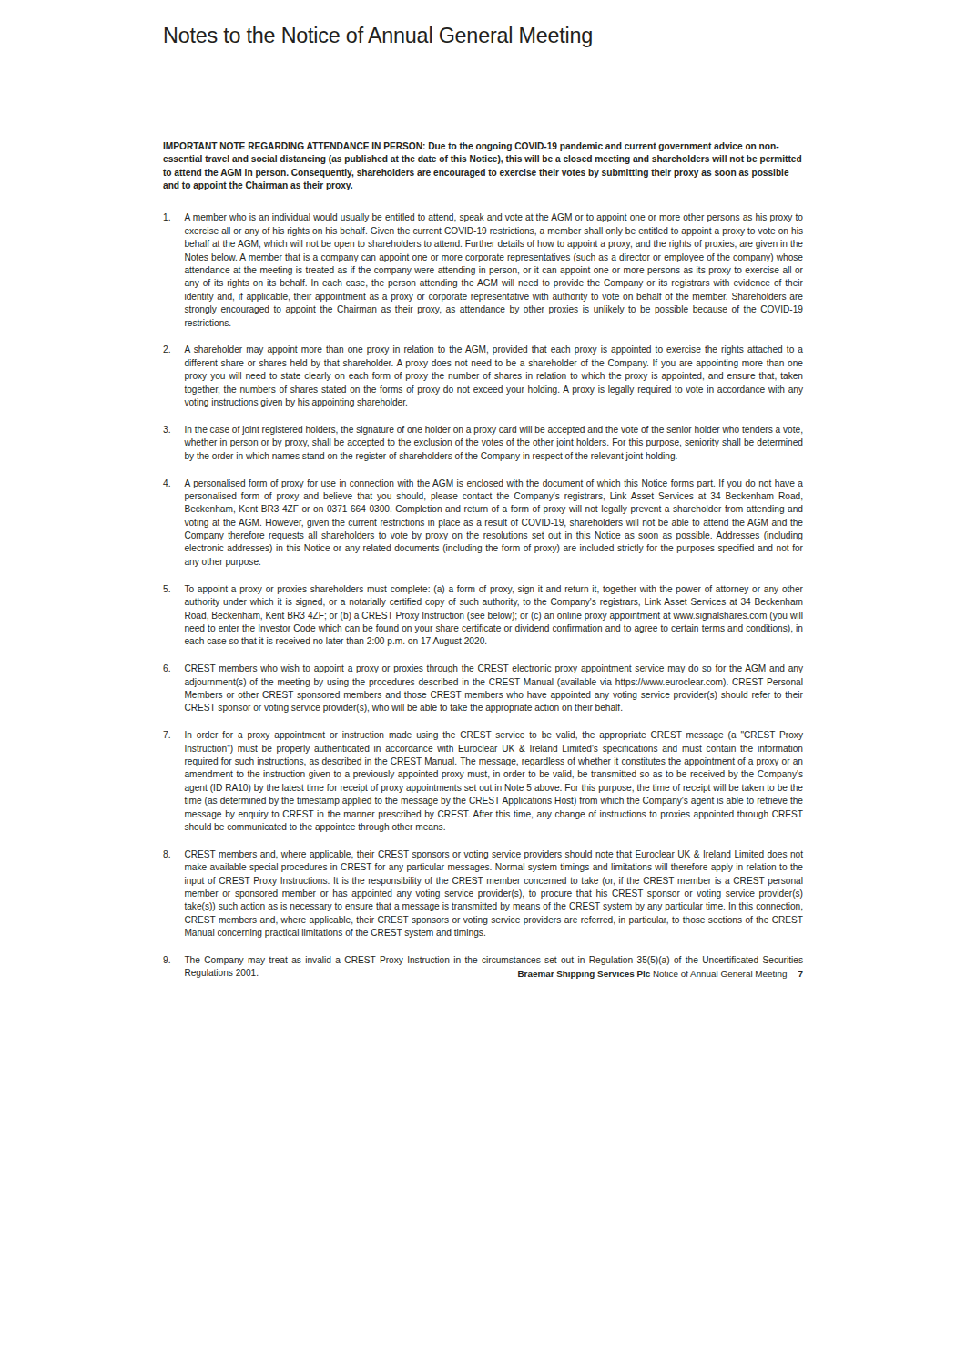Notes to the Notice of Annual General Meeting
IMPORTANT NOTE REGARDING ATTENDANCE IN PERSON: Due to the ongoing COVID-19 pandemic and current government advice on non-essential travel and social distancing (as published at the date of this Notice), this will be a closed meeting and shareholders will not be permitted to attend the AGM in person. Consequently, shareholders are encouraged to exercise their votes by submitting their proxy as soon as possible and to appoint the Chairman as their proxy.
A member who is an individual would usually be entitled to attend, speak and vote at the AGM or to appoint one or more other persons as his proxy to exercise all or any of his rights on his behalf. Given the current COVID-19 restrictions, a member shall only be entitled to appoint a proxy to vote on his behalf at the AGM, which will not be open to shareholders to attend. Further details of how to appoint a proxy, and the rights of proxies, are given in the Notes below. A member that is a company can appoint one or more corporate representatives (such as a director or employee of the company) whose attendance at the meeting is treated as if the company were attending in person, or it can appoint one or more persons as its proxy to exercise all or any of its rights on its behalf. In each case, the person attending the AGM will need to provide the Company or its registrars with evidence of their identity and, if applicable, their appointment as a proxy or corporate representative with authority to vote on behalf of the member. Shareholders are strongly encouraged to appoint the Chairman as their proxy, as attendance by other proxies is unlikely to be possible because of the COVID-19 restrictions.
A shareholder may appoint more than one proxy in relation to the AGM, provided that each proxy is appointed to exercise the rights attached to a different share or shares held by that shareholder. A proxy does not need to be a shareholder of the Company. If you are appointing more than one proxy you will need to state clearly on each form of proxy the number of shares in relation to which the proxy is appointed, and ensure that, taken together, the numbers of shares stated on the forms of proxy do not exceed your holding. A proxy is legally required to vote in accordance with any voting instructions given by his appointing shareholder.
In the case of joint registered holders, the signature of one holder on a proxy card will be accepted and the vote of the senior holder who tenders a vote, whether in person or by proxy, shall be accepted to the exclusion of the votes of the other joint holders. For this purpose, seniority shall be determined by the order in which names stand on the register of shareholders of the Company in respect of the relevant joint holding.
A personalised form of proxy for use in connection with the AGM is enclosed with the document of which this Notice forms part. If you do not have a personalised form of proxy and believe that you should, please contact the Company's registrars, Link Asset Services at 34 Beckenham Road, Beckenham, Kent BR3 4ZF or on 0371 664 0300. Completion and return of a form of proxy will not legally prevent a shareholder from attending and voting at the AGM. However, given the current restrictions in place as a result of COVID-19, shareholders will not be able to attend the AGM and the Company therefore requests all shareholders to vote by proxy on the resolutions set out in this Notice as soon as possible. Addresses (including electronic addresses) in this Notice or any related documents (including the form of proxy) are included strictly for the purposes specified and not for any other purpose.
To appoint a proxy or proxies shareholders must complete: (a) a form of proxy, sign it and return it, together with the power of attorney or any other authority under which it is signed, or a notarially certified copy of such authority, to the Company's registrars, Link Asset Services at 34 Beckenham Road, Beckenham, Kent BR3 4ZF; or (b) a CREST Proxy Instruction (see below); or (c) an online proxy appointment at www.signalshares.com (you will need to enter the Investor Code which can be found on your share certificate or dividend confirmation and to agree to certain terms and conditions), in each case so that it is received no later than 2:00 p.m. on 17 August 2020.
CREST members who wish to appoint a proxy or proxies through the CREST electronic proxy appointment service may do so for the AGM and any adjournment(s) of the meeting by using the procedures described in the CREST Manual (available via https://www.euroclear.com). CREST Personal Members or other CREST sponsored members and those CREST members who have appointed any voting service provider(s) should refer to their CREST sponsor or voting service provider(s), who will be able to take the appropriate action on their behalf.
In order for a proxy appointment or instruction made using the CREST service to be valid, the appropriate CREST message (a "CREST Proxy Instruction") must be properly authenticated in accordance with Euroclear UK & Ireland Limited's specifications and must contain the information required for such instructions, as described in the CREST Manual. The message, regardless of whether it constitutes the appointment of a proxy or an amendment to the instruction given to a previously appointed proxy must, in order to be valid, be transmitted so as to be received by the Company's agent (ID RA10) by the latest time for receipt of proxy appointments set out in Note 5 above. For this purpose, the time of receipt will be taken to be the time (as determined by the timestamp applied to the message by the CREST Applications Host) from which the Company's agent is able to retrieve the message by enquiry to CREST in the manner prescribed by CREST. After this time, any change of instructions to proxies appointed through CREST should be communicated to the appointee through other means.
CREST members and, where applicable, their CREST sponsors or voting service providers should note that Euroclear UK & Ireland Limited does not make available special procedures in CREST for any particular messages. Normal system timings and limitations will therefore apply in relation to the input of CREST Proxy Instructions. It is the responsibility of the CREST member concerned to take (or, if the CREST member is a CREST personal member or sponsored member or has appointed any voting service provider(s), to procure that his CREST sponsor or voting service provider(s) take(s)) such action as is necessary to ensure that a message is transmitted by means of the CREST system by any particular time. In this connection, CREST members and, where applicable, their CREST sponsors or voting service providers are referred, in particular, to those sections of the CREST Manual concerning practical limitations of the CREST system and timings.
The Company may treat as invalid a CREST Proxy Instruction in the circumstances set out in Regulation 35(5)(a) of the Uncertificated Securities Regulations 2001.
Braemar Shipping Services Plc Notice of Annual General Meeting7